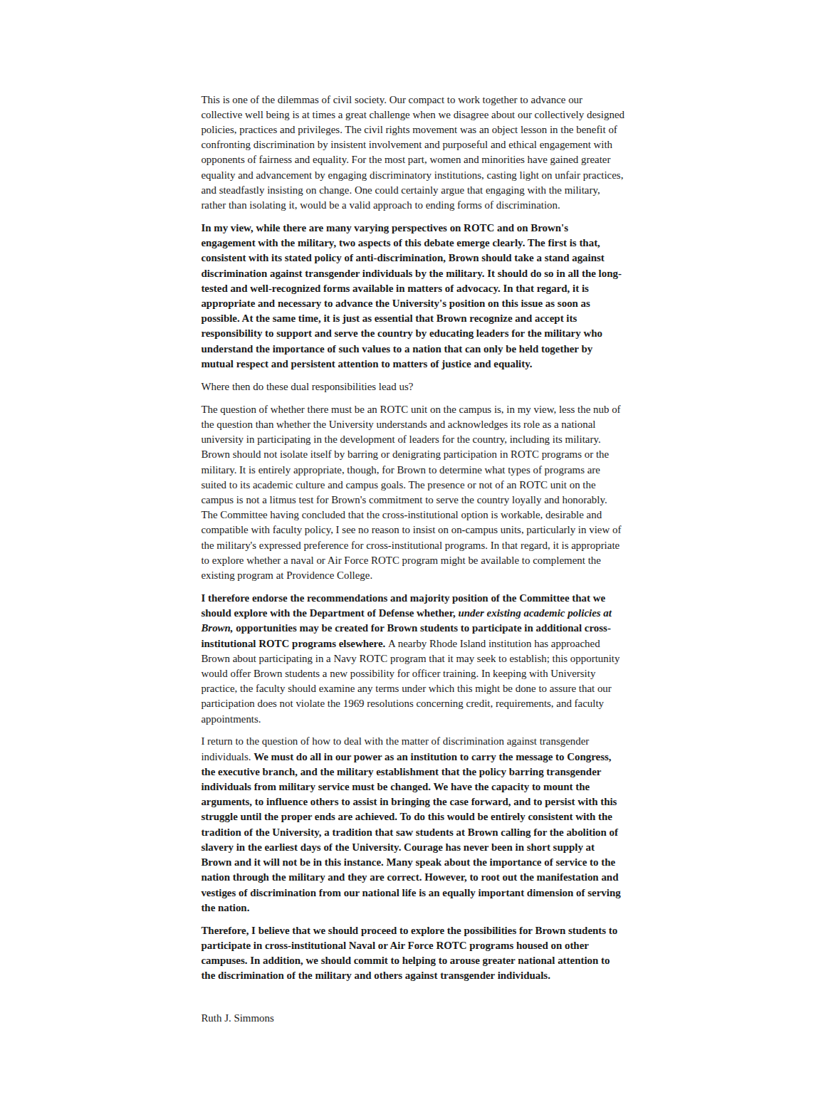This is one of the dilemmas of civil society. Our compact to work together to advance our collective well being is at times a great challenge when we disagree about our collectively designed policies, practices and privileges. The civil rights movement was an object lesson in the benefit of confronting discrimination by insistent involvement and purposeful and ethical engagement with opponents of fairness and equality. For the most part, women and minorities have gained greater equality and advancement by engaging discriminatory institutions, casting light on unfair practices, and steadfastly insisting on change. One could certainly argue that engaging with the military, rather than isolating it, would be a valid approach to ending forms of discrimination.
In my view, while there are many varying perspectives on ROTC and on Brown's engagement with the military, two aspects of this debate emerge clearly. The first is that, consistent with its stated policy of anti-discrimination, Brown should take a stand against discrimination against transgender individuals by the military. It should do so in all the long-tested and well-recognized forms available in matters of advocacy. In that regard, it is appropriate and necessary to advance the University's position on this issue as soon as possible. At the same time, it is just as essential that Brown recognize and accept its responsibility to support and serve the country by educating leaders for the military who understand the importance of such values to a nation that can only be held together by mutual respect and persistent attention to matters of justice and equality.
Where then do these dual responsibilities lead us?
The question of whether there must be an ROTC unit on the campus is, in my view, less the nub of the question than whether the University understands and acknowledges its role as a national university in participating in the development of leaders for the country, including its military. Brown should not isolate itself by barring or denigrating participation in ROTC programs or the military. It is entirely appropriate, though, for Brown to determine what types of programs are suited to its academic culture and campus goals. The presence or not of an ROTC unit on the campus is not a litmus test for Brown's commitment to serve the country loyally and honorably. The Committee having concluded that the cross-institutional option is workable, desirable and compatible with faculty policy, I see no reason to insist on on-campus units, particularly in view of the military's expressed preference for cross-institutional programs. In that regard, it is appropriate to explore whether a naval or Air Force ROTC program might be available to complement the existing program at Providence College.
I therefore endorse the recommendations and majority position of the Committee that we should explore with the Department of Defense whether, under existing academic policies at Brown, opportunities may be created for Brown students to participate in additional cross-institutional ROTC programs elsewhere. A nearby Rhode Island institution has approached Brown about participating in a Navy ROTC program that it may seek to establish; this opportunity would offer Brown students a new possibility for officer training. In keeping with University practice, the faculty should examine any terms under which this might be done to assure that our participation does not violate the 1969 resolutions concerning credit, requirements, and faculty appointments.
I return to the question of how to deal with the matter of discrimination against transgender individuals. We must do all in our power as an institution to carry the message to Congress, the executive branch, and the military establishment that the policy barring transgender individuals from military service must be changed. We have the capacity to mount the arguments, to influence others to assist in bringing the case forward, and to persist with this struggle until the proper ends are achieved. To do this would be entirely consistent with the tradition of the University, a tradition that saw students at Brown calling for the abolition of slavery in the earliest days of the University. Courage has never been in short supply at Brown and it will not be in this instance. Many speak about the importance of service to the nation through the military and they are correct. However, to root out the manifestation and vestiges of discrimination from our national life is an equally important dimension of serving the nation.
Therefore, I believe that we should proceed to explore the possibilities for Brown students to participate in cross-institutional Naval or Air Force ROTC programs housed on other campuses. In addition, we should commit to helping to arouse greater national attention to the discrimination of the military and others against transgender individuals.
Ruth J. Simmons